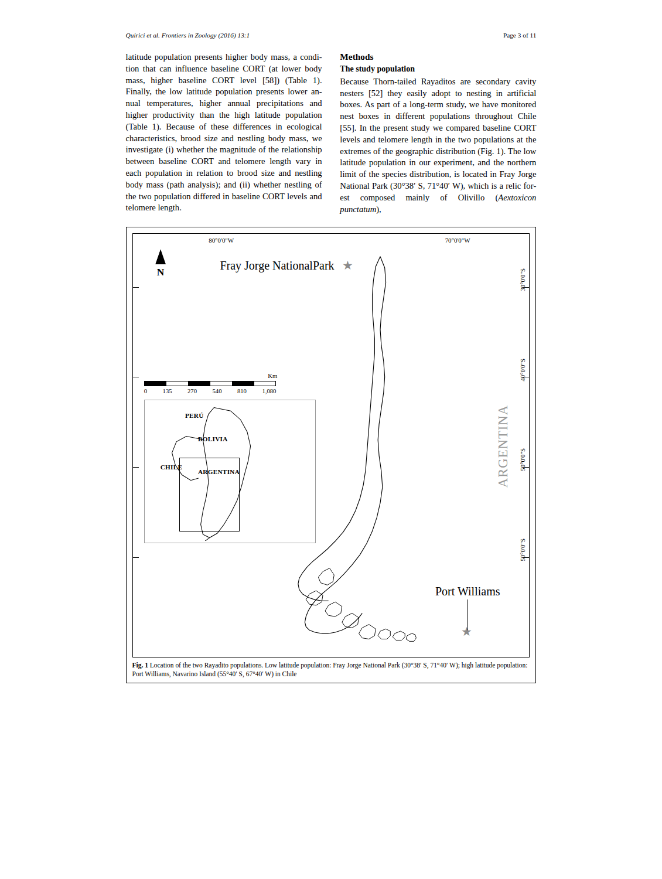Quirici et al. Frontiers in Zoology (2016) 13:1
Page 3 of 11
latitude population presents higher body mass, a condition that can influence baseline CORT (at lower body mass, higher baseline CORT level [58]) (Table 1). Finally, the low latitude population presents lower annual temperatures, higher annual precipitations and higher productivity than the high latitude population (Table 1). Because of these differences in ecological characteristics, brood size and nestling body mass, we investigate (i) whether the magnitude of the relationship between baseline CORT and telomere length vary in each population in relation to brood size and nestling body mass (path analysis); and (ii) whether nestling of the two population differed in baseline CORT levels and telomere length.
Methods
The study population
Because Thorn-tailed Rayaditos are secondary cavity nesters [52] they easily adopt to nesting in artificial boxes. As part of a long-term study, we have monitored nest boxes in different populations throughout Chile [55]. In the present study we compared baseline CORT levels and telomere length in the two populations at the extremes of the geographic distribution (Fig. 1). The low latitude population in our experiment, and the northern limit of the species distribution, is located in Fray Jorge National Park (30°38′ S, 71°40′ W), which is a relic forest composed mainly of Olivillo (Aextoxicon punctatum),
80°0'0"W 70°0'0"W
30°0'0"S 40°0'0"S 50°0'0"S 50°0'0"S
N
Fray Jorge NationalPark ★
ARGENTINA
Port Williams
★
Km
01352705408101,080
PERÚ
BOLIVIA
CHILE
ARGENTINA
Fig. 1 Location of the two Rayadito populations. Low latitude population: Fray Jorge National Park (30°38′ S, 71°40′ W); high latitude population: Port Williams, Navarino Island (55°40′ S, 67°40′ W) in Chile